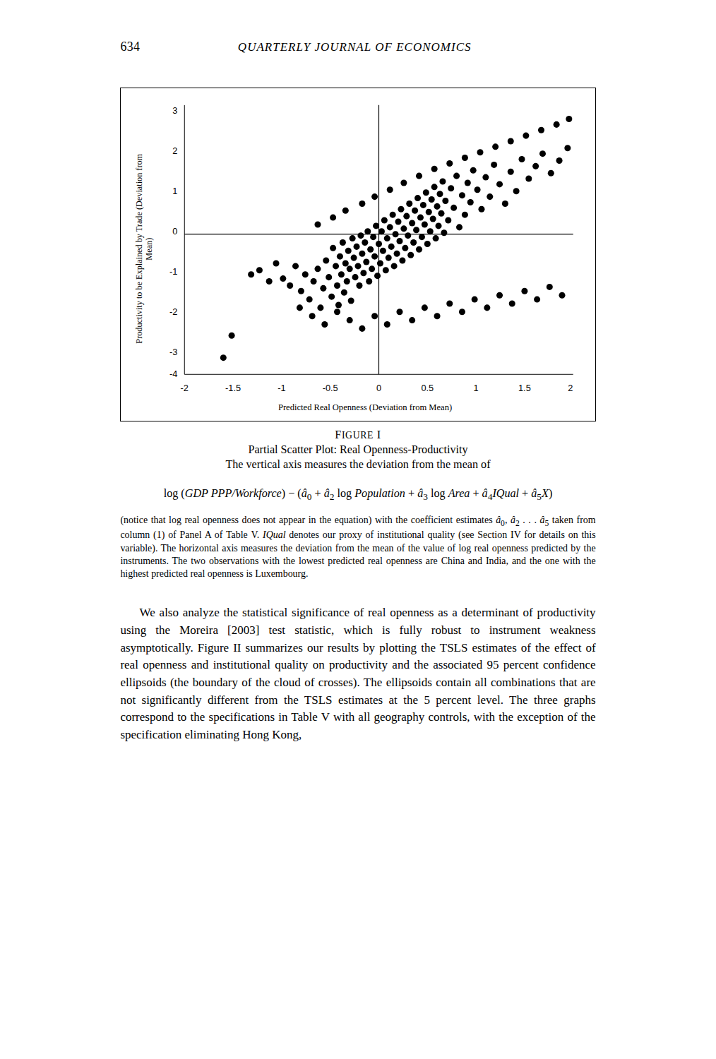634 QUARTERLY JOURNAL OF ECONOMICS
Productivity to be Explained by Trade (Deviation from
Mean)
3 2 1 0 -1 -2 -3 -4 -2 -1.5 -1 -0.5 0 0.5 1 1.5 2
Predicted Real Openness (Deviation from Mean)
FIGURE I Partial Scatter Plot: Real Openness-Productivity The vertical axis measures the deviation from the mean of
log (GDP PPP/Workforce) − (â0 + â2 log Population + â3 log Area + â4IQual + â5X)
(notice that log real openness does not appear in the equation) with the coefficient estimates â0, â2 . . . â5 taken from column (1) of Panel A of Table V. IQual denotes our proxy of institutional quality (see Section IV for details on this variable). The horizontal axis measures the deviation from the mean of the value of log real openness predicted by the instruments. The two observations with the lowest predicted real openness are China and India, and the one with the highest predicted real openness is Luxembourg.
We also analyze the statistical significance of real openness as a determinant of productivity using the Moreira [2003] test statistic, which is fully robust to instrument weakness asymptotically. Figure II summarizes our results by plotting the TSLS estimates of the effect of real openness and institutional quality on productivity and the associated 95 percent confidence ellipsoids (the boundary of the cloud of crosses). The ellipsoids contain all combinations that are not significantly different from the TSLS estimates at the 5 percent level. The three graphs correspond to the specifications in Table V with all geography controls, with the exception of the specification eliminating Hong Kong,